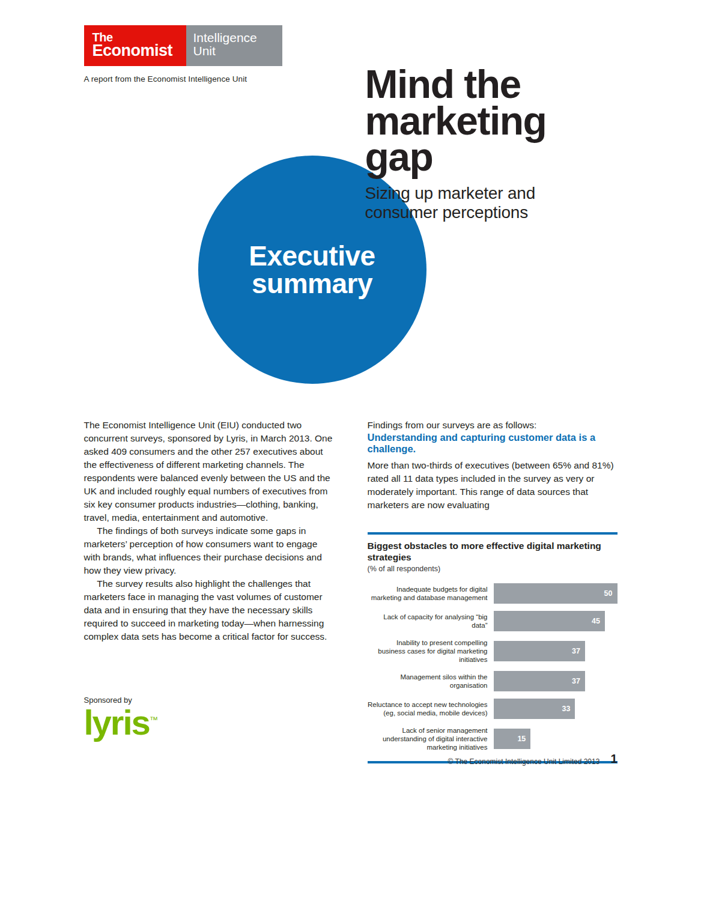The Economist
Intelligence Unit
A report from the Economist Intelligence Unit
Mind the
marketing
gap
Sizing up marketer and
consumer perceptions
Executive
summary
The Economist Intelligence Unit (EIU) conducted two concurrent surveys, sponsored by Lyris, in March 2013. One asked 409 consumers and the other 257 executives about the effectiveness of different marketing channels. The respondents were balanced evenly between the US and the UK and included roughly equal numbers of executives from six key consumer products industries—clothing, banking, travel, media, entertainment and automotive.
The findings of both surveys indicate some gaps in marketers’ perception of how consumers want to engage with brands, what influences their purchase decisions and how they view privacy.
The survey results also highlight the challenges that marketers face in managing the vast volumes of customer data and in ensuring that they have the necessary skills required to succeed in marketing today—when harnessing complex data sets has become a critical factor for success.
Findings from our surveys are as follows:
Understanding and capturing customer data is a challenge.
More than two-thirds of executives (between 65% and 81%) rated all 11 data types included in the survey as very or moderately important. This range of data sources that marketers are now evaluating
Biggest obstacles to more effective digital marketing strategies
(% of all respondents)
Inadequate budgets for digital marketing and database management
50
Lack of capacity for analysing “big data”
45
Inability to present compelling business cases for digital marketing initiatives
37
Management silos within the organisation
37
Reluctance to accept new technologies (eg, social media, mobile devices)
33
Lack of senior management understanding of digital interactive marketing initiatives
15
Sponsored by
lyris™
© The Economist Intelligence Unit Limited 2013
1